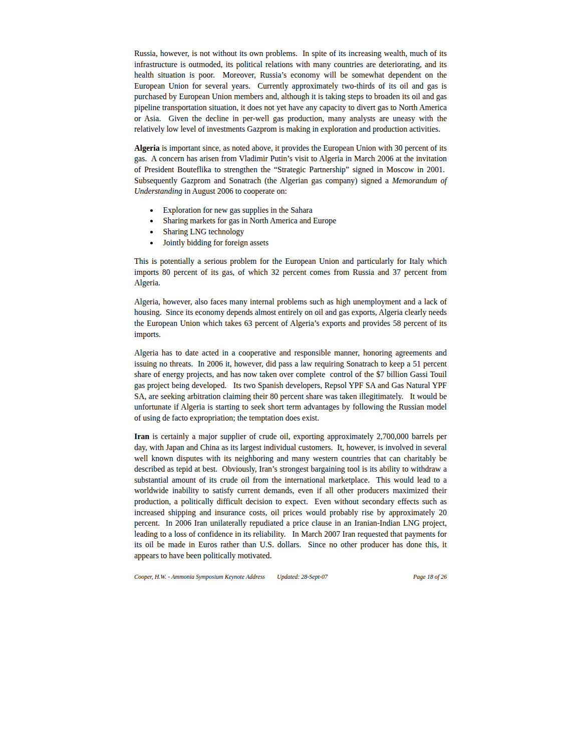Russia, however, is not without its own problems. In spite of its increasing wealth, much of its infrastructure is outmoded, its political relations with many countries are deteriorating, and its health situation is poor. Moreover, Russia’s economy will be somewhat dependent on the European Union for several years. Currently approximately two-thirds of its oil and gas is purchased by European Union members and, although it is taking steps to broaden its oil and gas pipeline transportation situation, it does not yet have any capacity to divert gas to North America or Asia. Given the decline in per-well gas production, many analysts are uneasy with the relatively low level of investments Gazprom is making in exploration and production activities.
Algeria is important since, as noted above, it provides the European Union with 30 percent of its gas. A concern has arisen from Vladimir Putin’s visit to Algeria in March 2006 at the invitation of President Bouteflika to strengthen the “Strategic Partnership” signed in Moscow in 2001. Subsequently Gazprom and Sonatrach (the Algerian gas company) signed a Memorandum of Understanding in August 2006 to cooperate on:
Exploration for new gas supplies in the Sahara
Sharing markets for gas in North America and Europe
Sharing LNG technology
Jointly bidding for foreign assets
This is potentially a serious problem for the European Union and particularly for Italy which imports 80 percent of its gas, of which 32 percent comes from Russia and 37 percent from Algeria.
Algeria, however, also faces many internal problems such as high unemployment and a lack of housing. Since its economy depends almost entirely on oil and gas exports, Algeria clearly needs the European Union which takes 63 percent of Algeria’s exports and provides 58 percent of its imports.
Algeria has to date acted in a cooperative and responsible manner, honoring agreements and issuing no threats. In 2006 it, however, did pass a law requiring Sonatrach to keep a 51 percent share of energy projects, and has now taken over complete control of the $7 billion Gassi Touil gas project being developed. Its two Spanish developers, Repsol YPF SA and Gas Natural YPF SA, are seeking arbitration claiming their 80 percent share was taken illegitimately. It would be unfortunate if Algeria is starting to seek short term advantages by following the Russian model of using de facto expropriation; the temptation does exist.
Iran is certainly a major supplier of crude oil, exporting approximately 2,700,000 barrels per day, with Japan and China as its largest individual customers. It, however, is involved in several well known disputes with its neighboring and many western countries that can charitably be described as tepid at best. Obviously, Iran’s strongest bargaining tool is its ability to withdraw a substantial amount of its crude oil from the international marketplace. This would lead to a worldwide inability to satisfy current demands, even if all other producers maximized their production, a politically difficult decision to expect. Even without secondary effects such as increased shipping and insurance costs, oil prices would probably rise by approximately 20 percent. In 2006 Iran unilaterally repudiated a price clause in an Iranian-Indian LNG project, leading to a loss of confidence in its reliability. In March 2007 Iran requested that payments for its oil be made in Euros rather than U.S. dollars. Since no other producer has done this, it appears to have been politically motivated.
Cooper, H.W. - Ammonia Symposium Keynote Address Updated: 28-Sept-07 Page 18 of 26